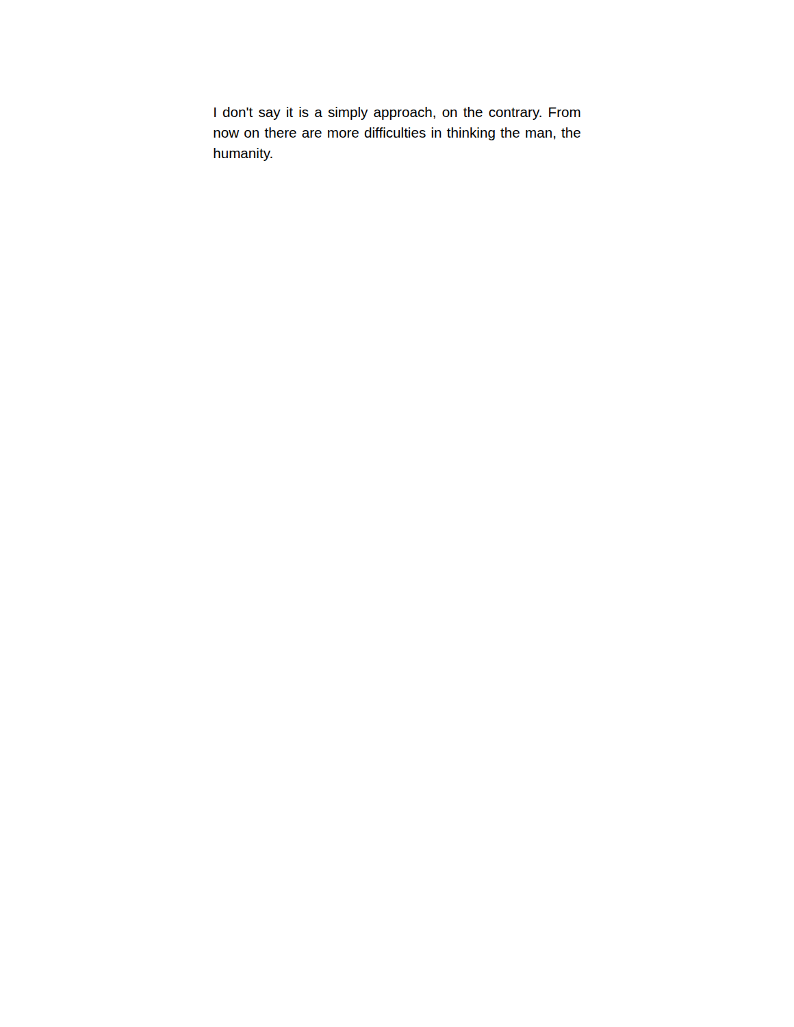I don't say it is a simply approach, on the contrary. From now on there are more difficulties in thinking the man, the humanity.